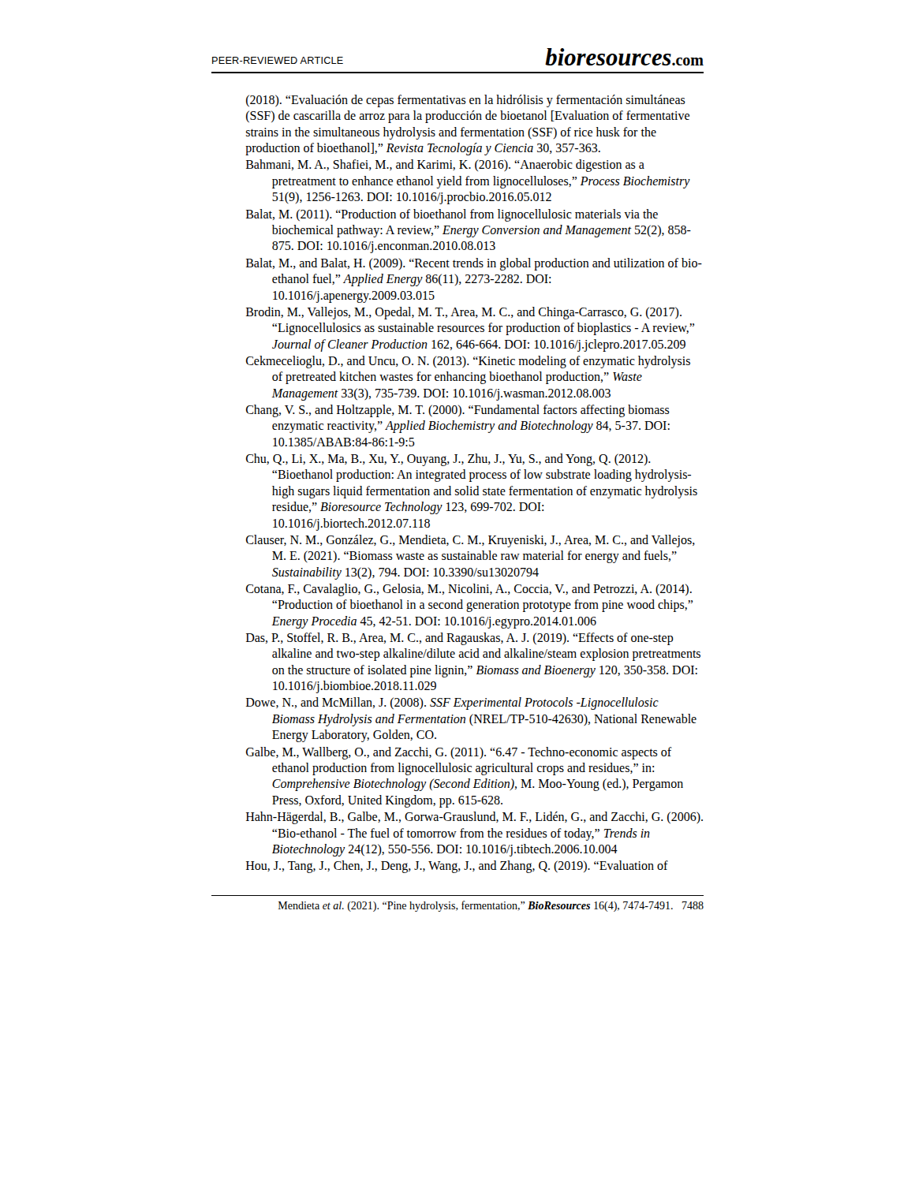Peer-Reviewed Article
bioresources.com
(2018). “Evaluación de cepas fermentativas en la hidrólisis y fermentación simultáneas (SSF) de cascarilla de arroz para la producción de bioetanol [Evaluation of fermentative strains in the simultaneous hydrolysis and fermentation (SSF) of rice husk for the production of bioethanol],” Revista Tecnología y Ciencia 30, 357-363.
Bahmani, M. A., Shafiei, M., and Karimi, K. (2016). “Anaerobic digestion as a pretreatment to enhance ethanol yield from lignocelluloses,” Process Biochemistry 51(9), 1256-1263. DOI: 10.1016/j.procbio.2016.05.012
Balat, M. (2011). “Production of bioethanol from lignocellulosic materials via the biochemical pathway: A review,” Energy Conversion and Management 52(2), 858-875. DOI: 10.1016/j.enconman.2010.08.013
Balat, M., and Balat, H. (2009). “Recent trends in global production and utilization of bio-ethanol fuel,” Applied Energy 86(11), 2273-2282. DOI: 10.1016/j.apenergy.2009.03.015
Brodin, M., Vallejos, M., Opedal, M. T., Area, M. C., and Chinga-Carrasco, G. (2017). “Lignocellulosics as sustainable resources for production of bioplastics - A review,” Journal of Cleaner Production 162, 646-664. DOI: 10.1016/j.jclepro.2017.05.209
Cekmecelioglu, D., and Uncu, O. N. (2013). “Kinetic modeling of enzymatic hydrolysis of pretreated kitchen wastes for enhancing bioethanol production,” Waste Management 33(3), 735-739. DOI: 10.1016/j.wasman.2012.08.003
Chang, V. S., and Holtzapple, M. T. (2000). “Fundamental factors affecting biomass enzymatic reactivity,” Applied Biochemistry and Biotechnology 84, 5-37. DOI: 10.1385/ABAB:84-86:1-9:5
Chu, Q., Li, X., Ma, B., Xu, Y., Ouyang, J., Zhu, J., Yu, S., and Yong, Q. (2012). “Bioethanol production: An integrated process of low substrate loading hydrolysis-high sugars liquid fermentation and solid state fermentation of enzymatic hydrolysis residue,” Bioresource Technology 123, 699-702. DOI: 10.1016/j.biortech.2012.07.118
Clauser, N. M., González, G., Mendieta, C. M., Kruyeniski, J., Area, M. C., and Vallejos, M. E. (2021). “Biomass waste as sustainable raw material for energy and fuels,” Sustainability 13(2), 794. DOI: 10.3390/su13020794
Cotana, F., Cavalaglio, G., Gelosia, M., Nicolini, A., Coccia, V., and Petrozzi, A. (2014). “Production of bioethanol in a second generation prototype from pine wood chips,” Energy Procedia 45, 42-51. DOI: 10.1016/j.egypro.2014.01.006
Das, P., Stoffel, R. B., Area, M. C., and Ragauskas, A. J. (2019). “Effects of one-step alkaline and two-step alkaline/dilute acid and alkaline/steam explosion pretreatments on the structure of isolated pine lignin,” Biomass and Bioenergy 120, 350-358. DOI: 10.1016/j.biombioe.2018.11.029
Dowe, N., and McMillan, J. (2008). SSF Experimental Protocols -Lignocellulosic Biomass Hydrolysis and Fermentation (NREL/TP-510-42630), National Renewable Energy Laboratory, Golden, CO.
Galbe, M., Wallberg, O., and Zacchi, G. (2011). “6.47 - Techno-economic aspects of ethanol production from lignocellulosic agricultural crops and residues,” in: Comprehensive Biotechnology (Second Edition), M. Moo-Young (ed.), Pergamon Press, Oxford, United Kingdom, pp. 615-628.
Hahn-Hägerdal, B., Galbe, M., Gorwa-Grauslund, M. F., Lidén, G., and Zacchi, G. (2006). “Bio-ethanol - The fuel of tomorrow from the residues of today,” Trends in Biotechnology 24(12), 550-556. DOI: 10.1016/j.tibtech.2006.10.004
Hou, J., Tang, J., Chen, J., Deng, J., Wang, J., and Zhang, Q. (2019). “Evaluation of
Mendieta et al. (2021). “Pine hydrolysis, fermentation,” BioResources 16(4), 7474-7491. 7488